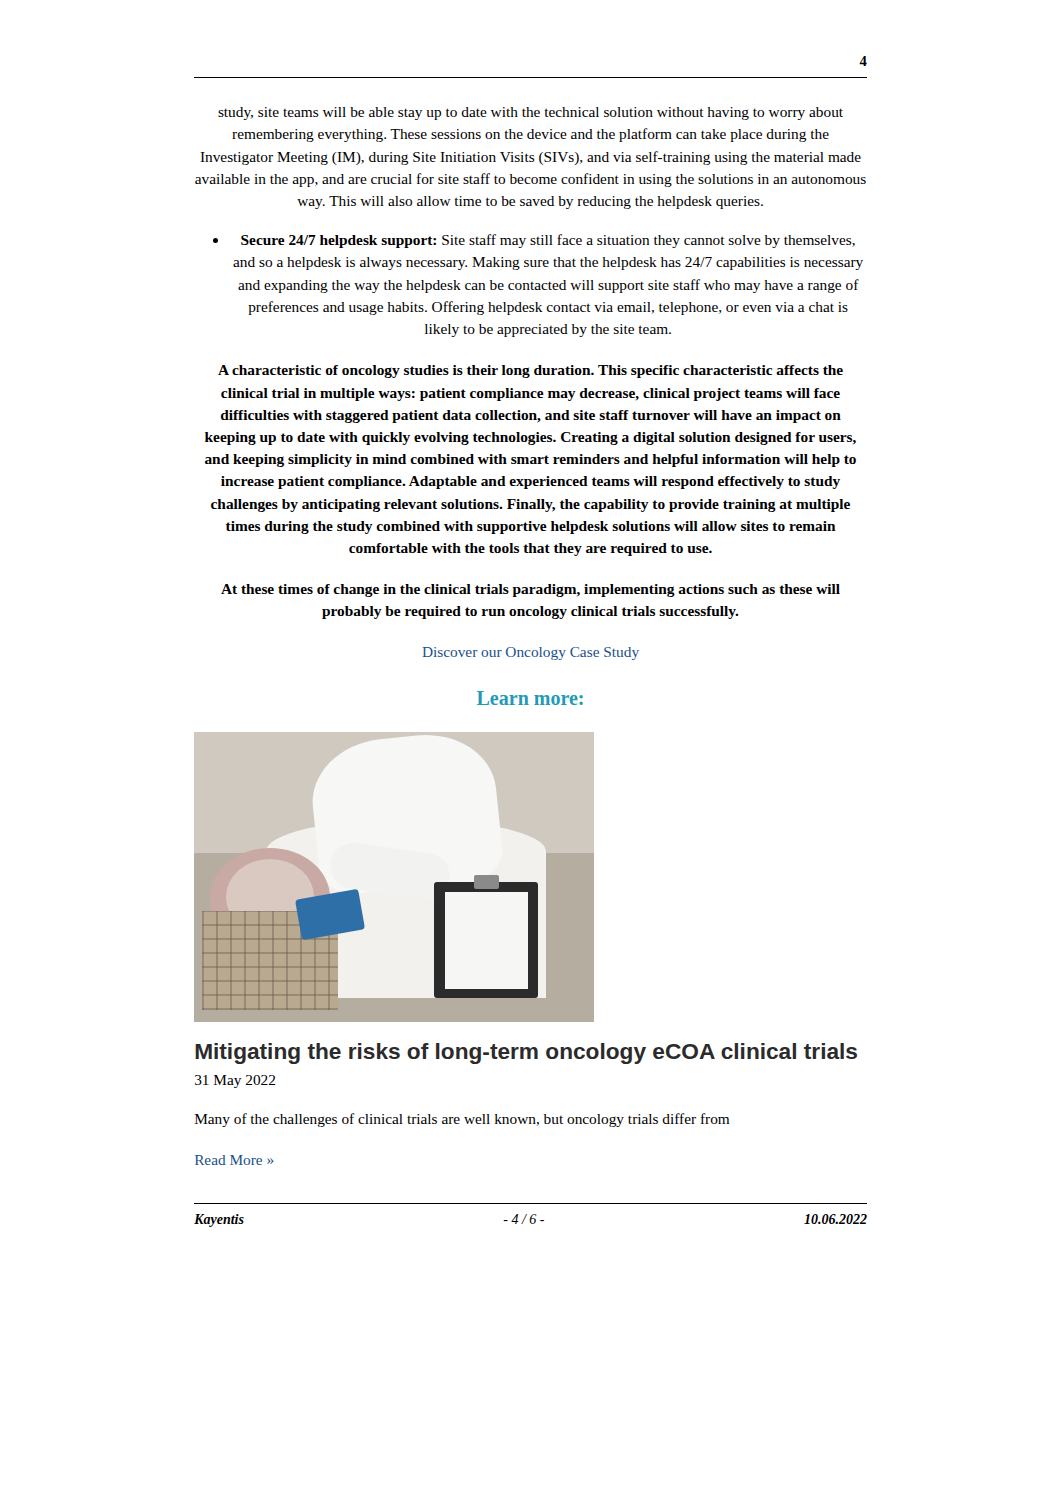4
study, site teams will be able stay up to date with the technical solution without having to worry about remembering everything. These sessions on the device and the platform can take place during the Investigator Meeting (IM), during Site Initiation Visits (SIVs), and via self-training using the material made available in the app, and are crucial for site staff to become confident in using the solutions in an autonomous way. This will also allow time to be saved by reducing the helpdesk queries.
Secure 24/7 helpdesk support: Site staff may still face a situation they cannot solve by themselves, and so a helpdesk is always necessary. Making sure that the helpdesk has 24/7 capabilities is necessary and expanding the way the helpdesk can be contacted will support site staff who may have a range of preferences and usage habits. Offering helpdesk contact via email, telephone, or even via a chat is likely to be appreciated by the site team.
A characteristic of oncology studies is their long duration. This specific characteristic affects the clinical trial in multiple ways: patient compliance may decrease, clinical project teams will face difficulties with staggered patient data collection, and site staff turnover will have an impact on keeping up to date with quickly evolving technologies. Creating a digital solution designed for users, and keeping simplicity in mind combined with smart reminders and helpful information will help to increase patient compliance. Adaptable and experienced teams will respond effectively to study challenges by anticipating relevant solutions. Finally, the capability to provide training at multiple times during the study combined with supportive helpdesk solutions will allow sites to remain comfortable with the tools that they are required to use.
At these times of change in the clinical trials paradigm, implementing actions such as these will probably be required to run oncology clinical trials successfully.
Discover our Oncology Case Study
Learn more:
Mitigating the risks of long-term oncology eCOA clinical trials
31 May 2022
Many of the challenges of clinical trials are well known, but oncology trials differ from
Read More »
Kayentis
- 4 / 6 -
10.06.2022